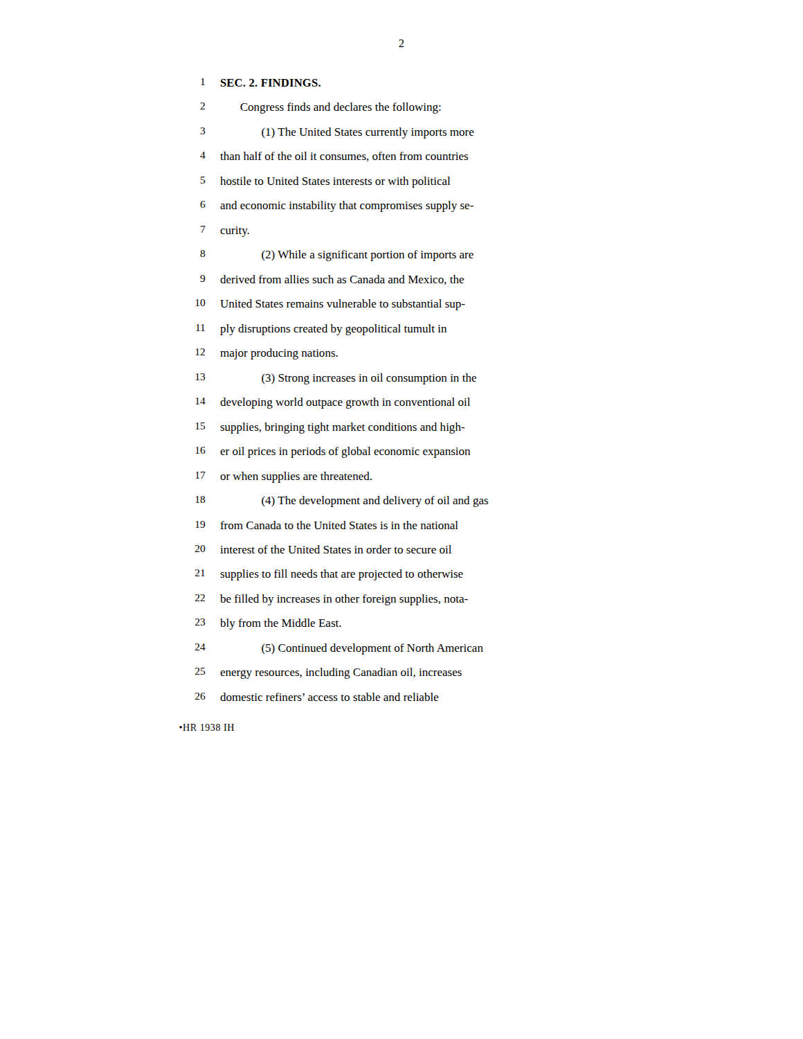2
SEC. 2. FINDINGS.
Congress finds and declares the following:
(1) The United States currently imports more
than half of the oil it consumes, often from countries
hostile to United States interests or with political
and economic instability that compromises supply se-
curity.
(2) While a significant portion of imports are
derived from allies such as Canada and Mexico, the
United States remains vulnerable to substantial sup-
ply disruptions created by geopolitical tumult in
major producing nations.
(3) Strong increases in oil consumption in the
developing world outpace growth in conventional oil
supplies, bringing tight market conditions and high-
er oil prices in periods of global economic expansion
or when supplies are threatened.
(4) The development and delivery of oil and gas
from Canada to the United States is in the national
interest of the United States in order to secure oil
supplies to fill needs that are projected to otherwise
be filled by increases in other foreign supplies, nota-
bly from the Middle East.
(5) Continued development of North American
energy resources, including Canadian oil, increases
domestic refiners’ access to stable and reliable
•HR 1938 IH